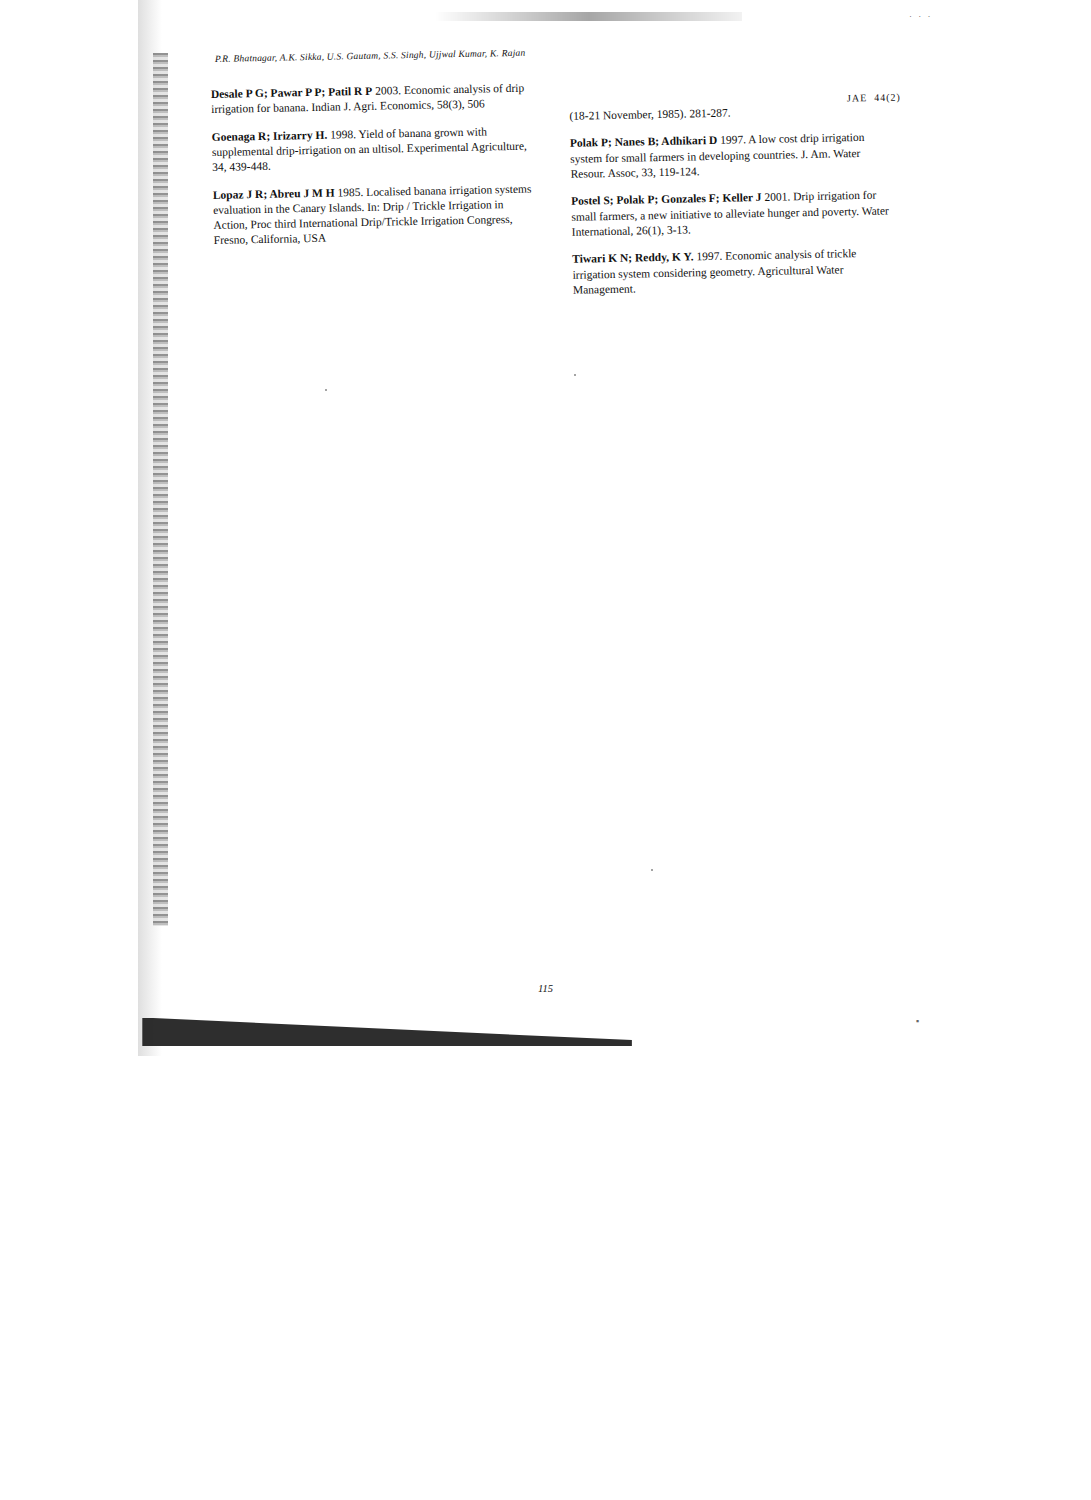· · ·
▪
JAE 44(2)
P.R. Bhatnagar, A.K. Sikka, U.S. Gautam, S.S. Singh, Ujjwal Kumar, K. Rajan
Desale P G; Pawar P P; Patil R P 2003. Economic analysis of drip irrigation for banana. Indian J. Agri. Economics, 58(3), 506
Goenaga R; Irizarry H. 1998. Yield of banana grown with supplemental drip-irrigation on an ultisol. Experimental Agriculture, 34, 439-448.
Lopaz J R; Abreu J M H 1985. Localised banana irrigation systems evaluation in the Canary Islands. In: Drip / Trickle Irrigation in Action, Proc third International Drip/Trickle Irrigation Congress, Fresno, California, USA
(18-21 November, 1985). 281-287.
Polak P; Nanes B; Adhikari D 1997. A low cost drip irrigation system for small farmers in developing countries. J. Am. Water Resour. Assoc, 33, 119-124.
Postel S; Polak P; Gonzales F; Keller J 2001. Drip irrigation for small farmers, a new initiative to alleviate hunger and poverty. Water International, 26(1), 3-13.
Tiwari K N; Reddy, K Y. 1997. Economic analysis of trickle irrigation system considering geometry. Agricultural Water Management.
115